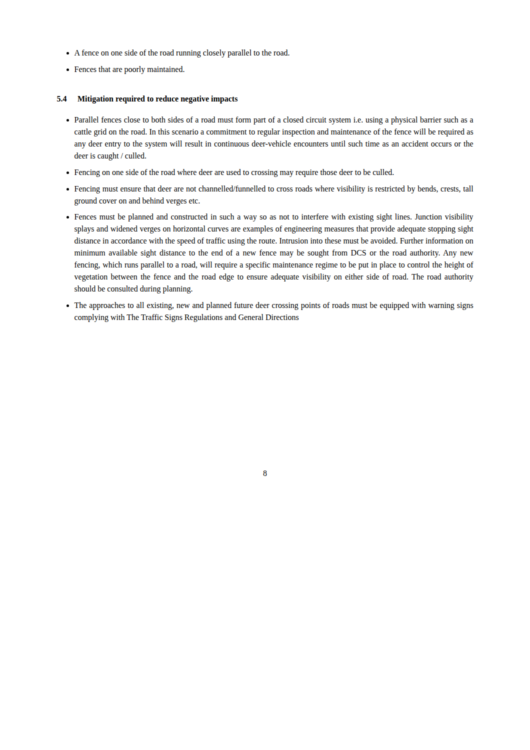A fence on one side of the road running closely parallel to the road.
Fences that are poorly maintained.
5.4 Mitigation required to reduce negative impacts
Parallel fences close to both sides of a road must form part of a closed circuit system i.e. using a physical barrier such as a cattle grid on the road. In this scenario a commitment to regular inspection and maintenance of the fence will be required as any deer entry to the system will result in continuous deer-vehicle encounters until such time as an accident occurs or the deer is caught / culled.
Fencing on one side of the road where deer are used to crossing may require those deer to be culled.
Fencing must ensure that deer are not channelled/funnelled to cross roads where visibility is restricted by bends, crests, tall ground cover on and behind verges etc.
Fences must be planned and constructed in such a way so as not to interfere with existing sight lines. Junction visibility splays and widened verges on horizontal curves are examples of engineering measures that provide adequate stopping sight distance in accordance with the speed of traffic using the route. Intrusion into these must be avoided. Further information on minimum available sight distance to the end of a new fence may be sought from DCS or the road authority. Any new fencing, which runs parallel to a road, will require a specific maintenance regime to be put in place to control the height of vegetation between the fence and the road edge to ensure adequate visibility on either side of road. The road authority should be consulted during planning.
The approaches to all existing, new and planned future deer crossing points of roads must be equipped with warning signs complying with The Traffic Signs Regulations and General Directions
8